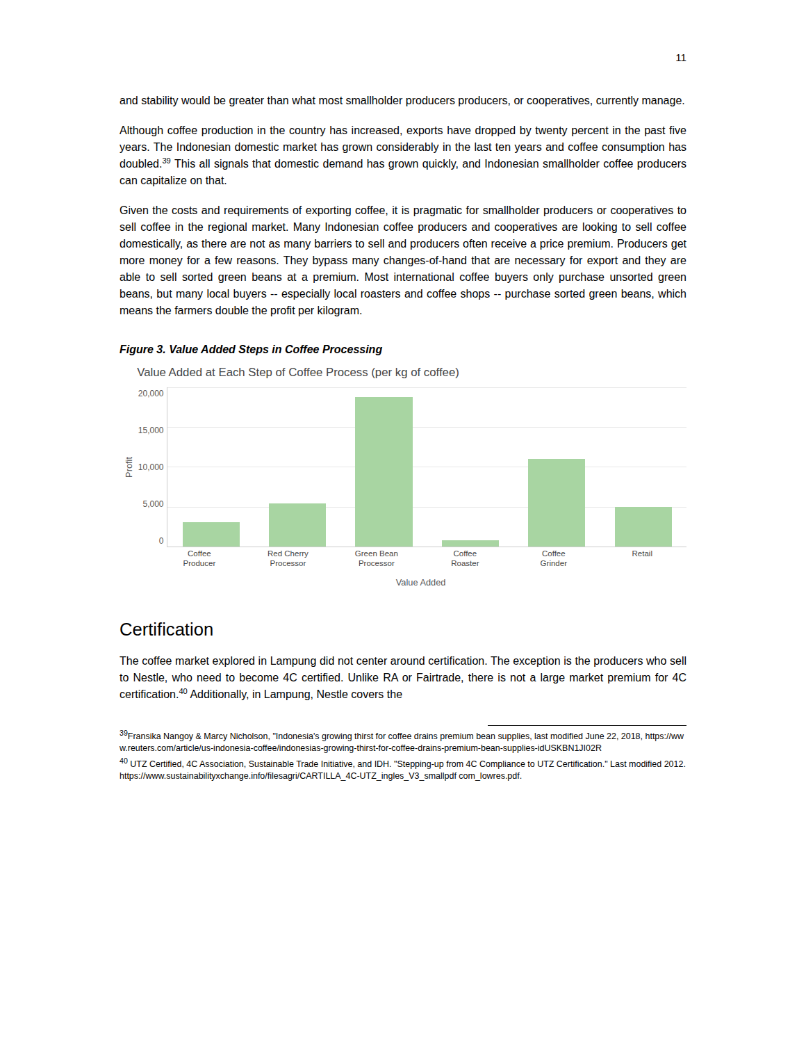11
and stability would be greater than what most smallholder producers producers, or cooperatives, currently manage.
Although coffee production in the country has increased, exports have dropped by twenty percent in the past five years. The Indonesian domestic market has grown considerably in the last ten years and coffee consumption has doubled.39 This all signals that domestic demand has grown quickly, and Indonesian smallholder coffee producers can capitalize on that.
Given the costs and requirements of exporting coffee, it is pragmatic for smallholder producers or cooperatives to sell coffee in the regional market. Many Indonesian coffee producers and cooperatives are looking to sell coffee domestically, as there are not as many barriers to sell and producers often receive a price premium. Producers get more money for a few reasons. They bypass many changes-of-hand that are necessary for export and they are able to sell sorted green beans at a premium. Most international coffee buyers only purchase unsorted green beans, but many local buyers -- especially local roasters and coffee shops -- purchase sorted green beans, which means the farmers double the profit per kilogram.
Figure 3. Value Added Steps in Coffee Processing
Value Added at Each Step of Coffee Process (per kg of coffee)
Profit
20,000
15,000
10,000
5,000
0
Coffee
Producer
Red Cherry
Processor
Green Bean
Processor
Coffee
Roaster
Coffee
Grinder
Retail
Value Added
Certification
The coffee market explored in Lampung did not center around certification. The exception is the producers who sell to Nestle, who need to become 4C certified. Unlike RA or Fairtrade, there is not a large market premium for 4C certification.40 Additionally, in Lampung, Nestle covers the
39Fransika Nangoy & Marcy Nicholson, "Indonesia's growing thirst for coffee drains premium bean supplies, last modified June 22, 2018, https://www.reuters.com/article/us-indonesia-coffee/indonesias-growing-thirst-for-coffee-drains-premium-bean-supplies-idUSKBN1JI02R
40 UTZ Certified, 4C Association, Sustainable Trade Initiative, and IDH. "Stepping-up from 4C Compliance to UTZ Certification." Last modified 2012. https://www.sustainabilityxchange.info/filesagri/CARTILLA_4C-UTZ_ingles_V3_smallpdf com_lowres.pdf.